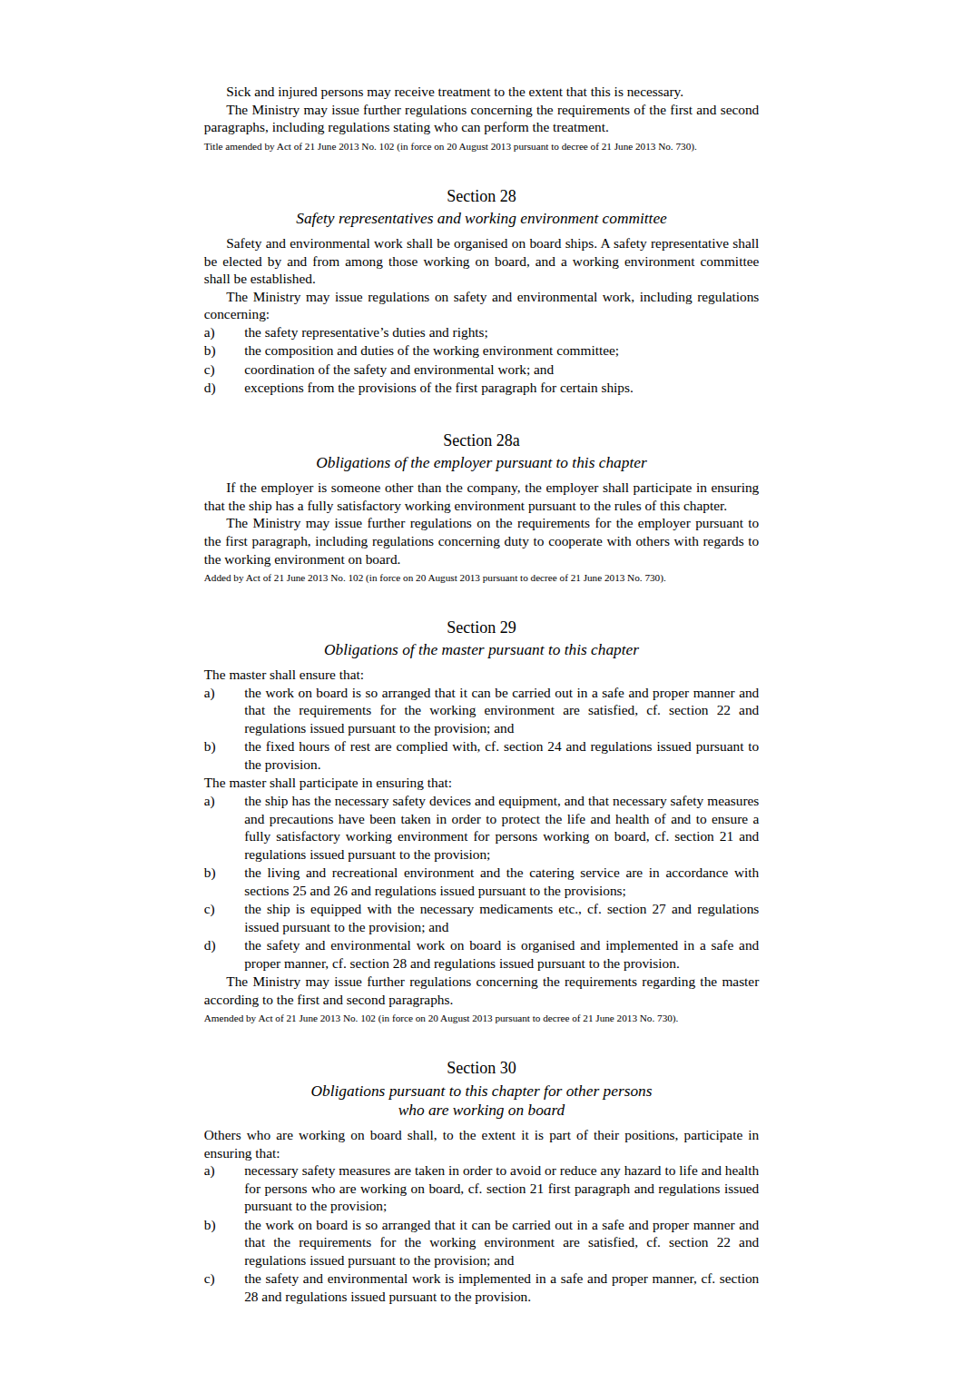Sick and injured persons may receive treatment to the extent that this is necessary.
The Ministry may issue further regulations concerning the requirements of the first and second paragraphs, including regulations stating who can perform the treatment.
Title amended by Act of 21 June 2013 No. 102 (in force on 20 August 2013 pursuant to decree of 21 June 2013 No. 730).
Section 28
Safety representatives and working environment committee
Safety and environmental work shall be organised on board ships. A safety representative shall be elected by and from among those working on board, and a working environment committee shall be established.
The Ministry may issue regulations on safety and environmental work, including regulations concerning:
| a) | the safety representative’s duties and rights; |
| b) | the composition and duties of the working environment committee; |
| c) | coordination of the safety and environmental work; and |
| d) | exceptions from the provisions of the first paragraph for certain ships. |
Section 28a
Obligations of the employer pursuant to this chapter
If the employer is someone other than the company, the employer shall participate in ensuring that the ship has a fully satisfactory working environment pursuant to the rules of this chapter.
The Ministry may issue further regulations on the requirements for the employer pursuant to the first paragraph, including regulations concerning duty to cooperate with others with regards to the working environment on board.
Added by Act of 21 June 2013 No. 102 (in force on 20 August 2013 pursuant to decree of 21 June 2013 No. 730).
Section 29
Obligations of the master pursuant to this chapter
The master shall ensure that:
| a) | the work on board is so arranged that it can be carried out in a safe and proper manner and that the requirements for the working environment are satisfied, cf. section 22 and regulations issued pursuant to the provision; and |
| b) | the fixed hours of rest are complied with, cf. section 24 and regulations issued pursuant to the provision. |
The master shall participate in ensuring that:
| a) | the ship has the necessary safety devices and equipment, and that necessary safety measures and precautions have been taken in order to protect the life and health of and to ensure a fully satisfactory working environment for persons working on board, cf. section 21 and regulations issued pursuant to the provision; |
| b) | the living and recreational environment and the catering service are in accordance with sections 25 and 26 and regulations issued pursuant to the provisions; |
| c) | the ship is equipped with the necessary medicaments etc., cf. section 27 and regulations issued pursuant to the provision; and |
| d) | the safety and environmental work on board is organised and implemented in a safe and proper manner, cf. section 28 and regulations issued pursuant to the provision. |
The Ministry may issue further regulations concerning the requirements regarding the master according to the first and second paragraphs.
Amended by Act of 21 June 2013 No. 102 (in force on 20 August 2013 pursuant to decree of 21 June 2013 No. 730).
Section 30
Obligations pursuant to this chapter for other personswho are working on board
Others who are working on board shall, to the extent it is part of their positions, participate in ensuring that:
| a) | necessary safety measures are taken in order to avoid or reduce any hazard to life and health for persons who are working on board, cf. section 21 first paragraph and regulations issued pursuant to the provision; |
| b) | the work on board is so arranged that it can be carried out in a safe and proper manner and that the requirements for the working environment are satisfied, cf. section 22 and regulations issued pursuant to the provision; and |
| c) | the safety and environmental work is implemented in a safe and proper manner, cf. section 28 and regulations issued pursuant to the provision. |